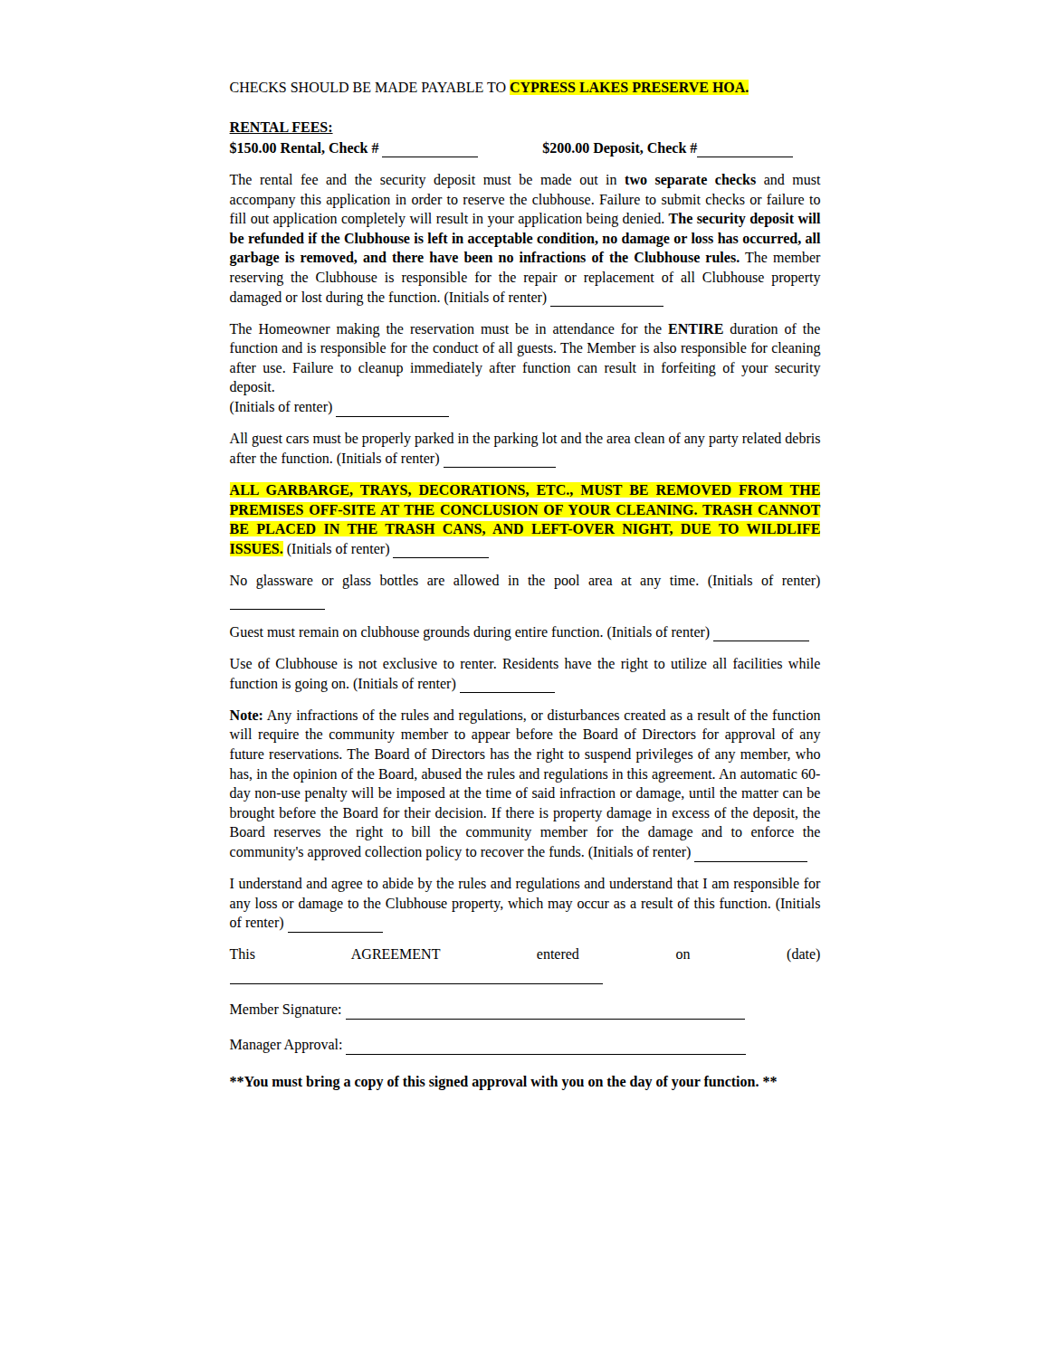CHECKS SHOULD BE MADE PAYABLE TO CYPRESS LAKES PRESERVE HOA.
RENTAL FEES:
$150.00 Rental, Check # $200.00 Deposit, Check #
The rental fee and the security deposit must be made out in two separate checks and must accompany this application in order to reserve the clubhouse. Failure to submit checks or failure to fill out application completely will result in your application being denied. The security deposit will be refunded if the Clubhouse is left in acceptable condition, no damage or loss has occurred, all garbage is removed, and there have been no infractions of the Clubhouse rules. The member reserving the Clubhouse is responsible for the repair or replacement of all Clubhouse property damaged or lost during the function. (Initials of renter)
The Homeowner making the reservation must be in attendance for the ENTIRE duration of the function and is responsible for the conduct of all guests. The Member is also responsible for cleaning after use. Failure to cleanup immediately after function can result in forfeiting of your security deposit.
(Initials of renter)
All guest cars must be properly parked in the parking lot and the area clean of any party related debris after the function. (Initials of renter)
ALL GARBARGE, TRAYS, DECORATIONS, ETC., MUST BE REMOVED FROM THE PREMISES OFF-SITE AT THE CONCLUSION OF YOUR CLEANING. TRASH CANNOT BE PLACED IN THE TRASH CANS, AND LEFT-OVER NIGHT, DUE TO WILDLIFE ISSUES. (Initials of renter)
No glassware or glass bottles are allowed in the pool area at any time. (Initials of renter)
Guest must remain on clubhouse grounds during entire function. (Initials of renter)
Use of Clubhouse is not exclusive to renter. Residents have the right to utilize all facilities while function is going on. (Initials of renter)
Note: Any infractions of the rules and regulations, or disturbances created as a result of the function will require the community member to appear before the Board of Directors for approval of any future reservations. The Board of Directors has the right to suspend privileges of any member, who has, in the opinion of the Board, abused the rules and regulations in this agreement. An automatic 60-day non-use penalty will be imposed at the time of said infraction or damage, until the matter can be brought before the Board for their decision. If there is property damage in excess of the deposit, the Board reserves the right to bill the community member for the damage and to enforce the community's approved collection policy to recover the funds. (Initials of renter)
I understand and agree to abide by the rules and regulations and understand that I am responsible for any loss or damage to the Clubhouse property, which may occur as a result of this function. (Initials of renter)
This AGREEMENT entered on (date)
Member Signature:
Manager Approval:
**You must bring a copy of this signed approval with you on the day of your function. **